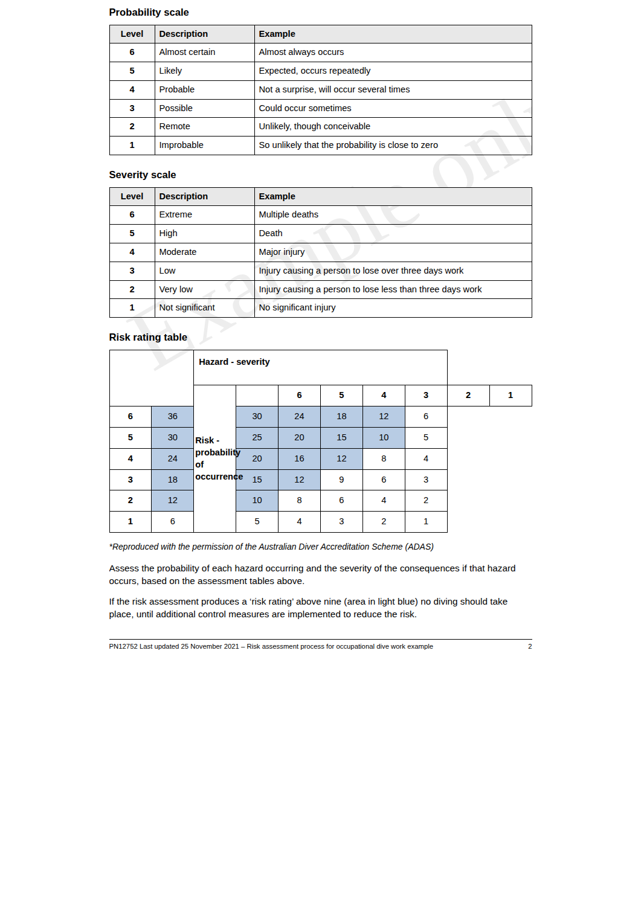Example only
Probability scale
| Level | Description | Example |
| --- | --- | --- |
| 6 | Almost certain | Almost always occurs |
| 5 | Likely | Expected, occurs repeatedly |
| 4 | Probable | Not a surprise, will occur several times |
| 3 | Possible | Could occur sometimes |
| 2 | Remote | Unlikely, though conceivable |
| 1 | Improbable | So unlikely that the probability is close to zero |
Severity scale
| Level | Description | Example |
| --- | --- | --- |
| 6 | Extreme | Multiple deaths |
| 5 | High | Death |
| 4 | Moderate | Major injury |
| 3 | Low | Injury causing a person to lose over three days work |
| 2 | Very low | Injury causing a person to lose less than three days work |
| 1 | Not significant | No significant injury |
Risk rating table
| | Hazard - severity |
| Risk - probability of occurrence | | 6 | 5 | 4 | 3 | 2 | 1 |
| 6 | 36 | 30 | 24 | 18 | 12 | 6 |
| 5 | 30 | 25 | 20 | 15 | 10 | 5 |
| 4 | 24 | 20 | 16 | 12 | 8 | 4 |
| 3 | 18 | 15 | 12 | 9 | 6 | 3 |
| 2 | 12 | 10 | 8 | 6 | 4 | 2 |
| 1 | 6 | 5 | 4 | 3 | 2 | 1 |
*Reproduced with the permission of the Australian Diver Accreditation Scheme (ADAS)
Assess the probability of each hazard occurring and the severity of the consequences if that hazard occurs, based on the assessment tables above.
If the risk assessment produces a ‘risk rating’ above nine (area in light blue) no diving should take place, until additional control measures are implemented to reduce the risk.
PN12752 Last updated 25 November 2021 – Risk assessment process for occupational dive work example 2